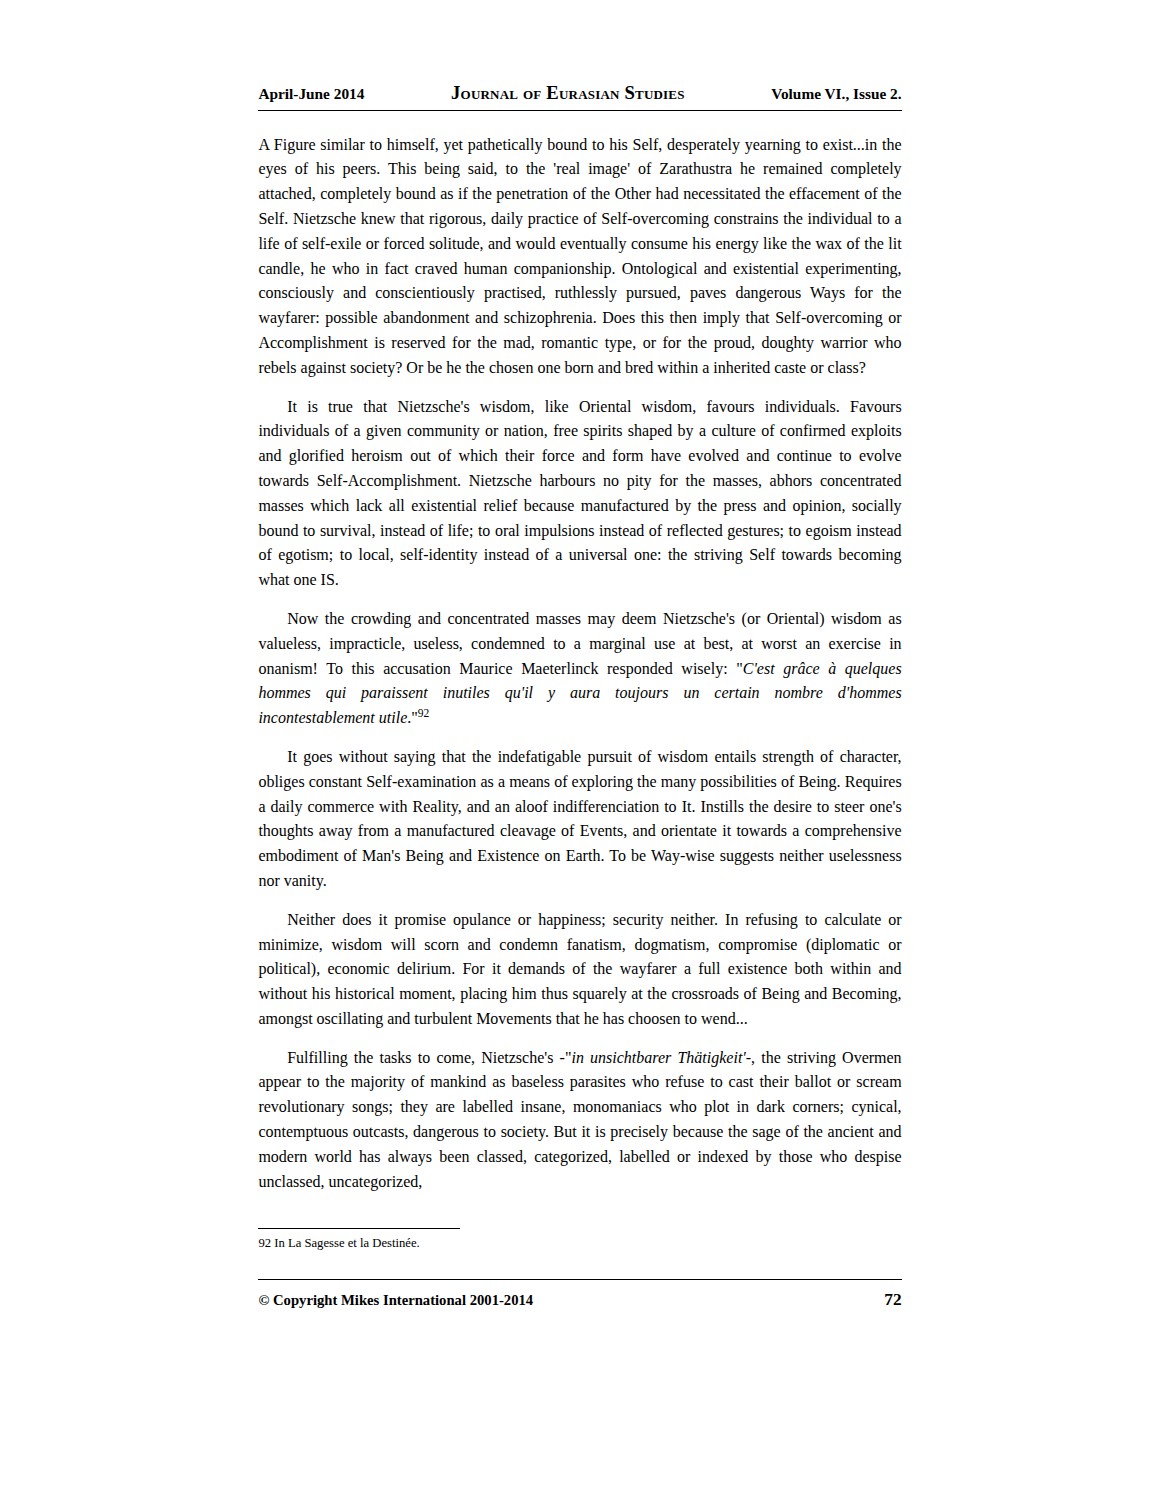April-June 2014
Journal of Eurasian Studies
Volume VI., Issue 2.
A Figure similar to himself, yet pathetically bound to his Self, desperately yearning to exist...in the eyes of his peers. This being said, to the 'real image' of Zarathustra he remained completely attached, completely bound as if the penetration of the Other had necessitated the effacement of the Self. Nietzsche knew that rigorous, daily practice of Self-overcoming constrains the individual to a life of self-exile or forced solitude, and would eventually consume his energy like the wax of the lit candle, he who in fact craved human companionship. Ontological and existential experimenting, consciously and conscientiously practised, ruthlessly pursued, paves dangerous Ways for the wayfarer: possible abandonment and schizophrenia. Does this then imply that Self-overcoming or Accomplishment is reserved for the mad, romantic type, or for the proud, doughty warrior who rebels against society? Or be he the chosen one born and bred within a inherited caste or class?
It is true that Nietzsche's wisdom, like Oriental wisdom, favours individuals. Favours individuals of a given community or nation, free spirits shaped by a culture of confirmed exploits and glorified heroism out of which their force and form have evolved and continue to evolve towards Self-Accomplishment. Nietzsche harbours no pity for the masses, abhors concentrated masses which lack all existential relief because manufactured by the press and opinion, socially bound to survival, instead of life; to oral impulsions instead of reflected gestures; to egoism instead of egotism; to local, self-identity instead of a universal one: the striving Self towards becoming what one IS.
Now the crowding and concentrated masses may deem Nietzsche's (or Oriental) wisdom as valueless, impracticle, useless, condemned to a marginal use at best, at worst an exercise in onanism! To this accusation Maurice Maeterlinck responded wisely: "C'est grâce à quelques hommes qui paraissent inutiles qu'il y aura toujours un certain nombre d'hommes incontestablement utile."92
It goes without saying that the indefatigable pursuit of wisdom entails strength of character, obliges constant Self-examination as a means of exploring the many possibilities of Being. Requires a daily commerce with Reality, and an aloof indifferenciation to It. Instills the desire to steer one's thoughts away from a manufactured cleavage of Events, and orientate it towards a comprehensive embodiment of Man's Being and Existence on Earth. To be Way-wise suggests neither uselessness nor vanity.
Neither does it promise opulance or happiness; security neither. In refusing to calculate or minimize, wisdom will scorn and condemn fanatism, dogmatism, compromise (diplomatic or political), economic delirium. For it demands of the wayfarer a full existence both within and without his historical moment, placing him thus squarely at the crossroads of Being and Becoming, amongst oscillating and turbulent Movements that he has choosen to wend...
Fulfilling the tasks to come, Nietzsche's -"in unsichtbarer Thätigkeit'-, the striving Overmen appear to the majority of mankind as baseless parasites who refuse to cast their ballot or scream revolutionary songs; they are labelled insane, monomaniacs who plot in dark corners; cynical, contemptuous outcasts, dangerous to society. But it is precisely because the sage of the ancient and modern world has always been classed, categorized, labelled or indexed by those who despise unclassed, uncategorized,
92 In La Sagesse et la Destinée.
© Copyright Mikes International 2001-2014
72